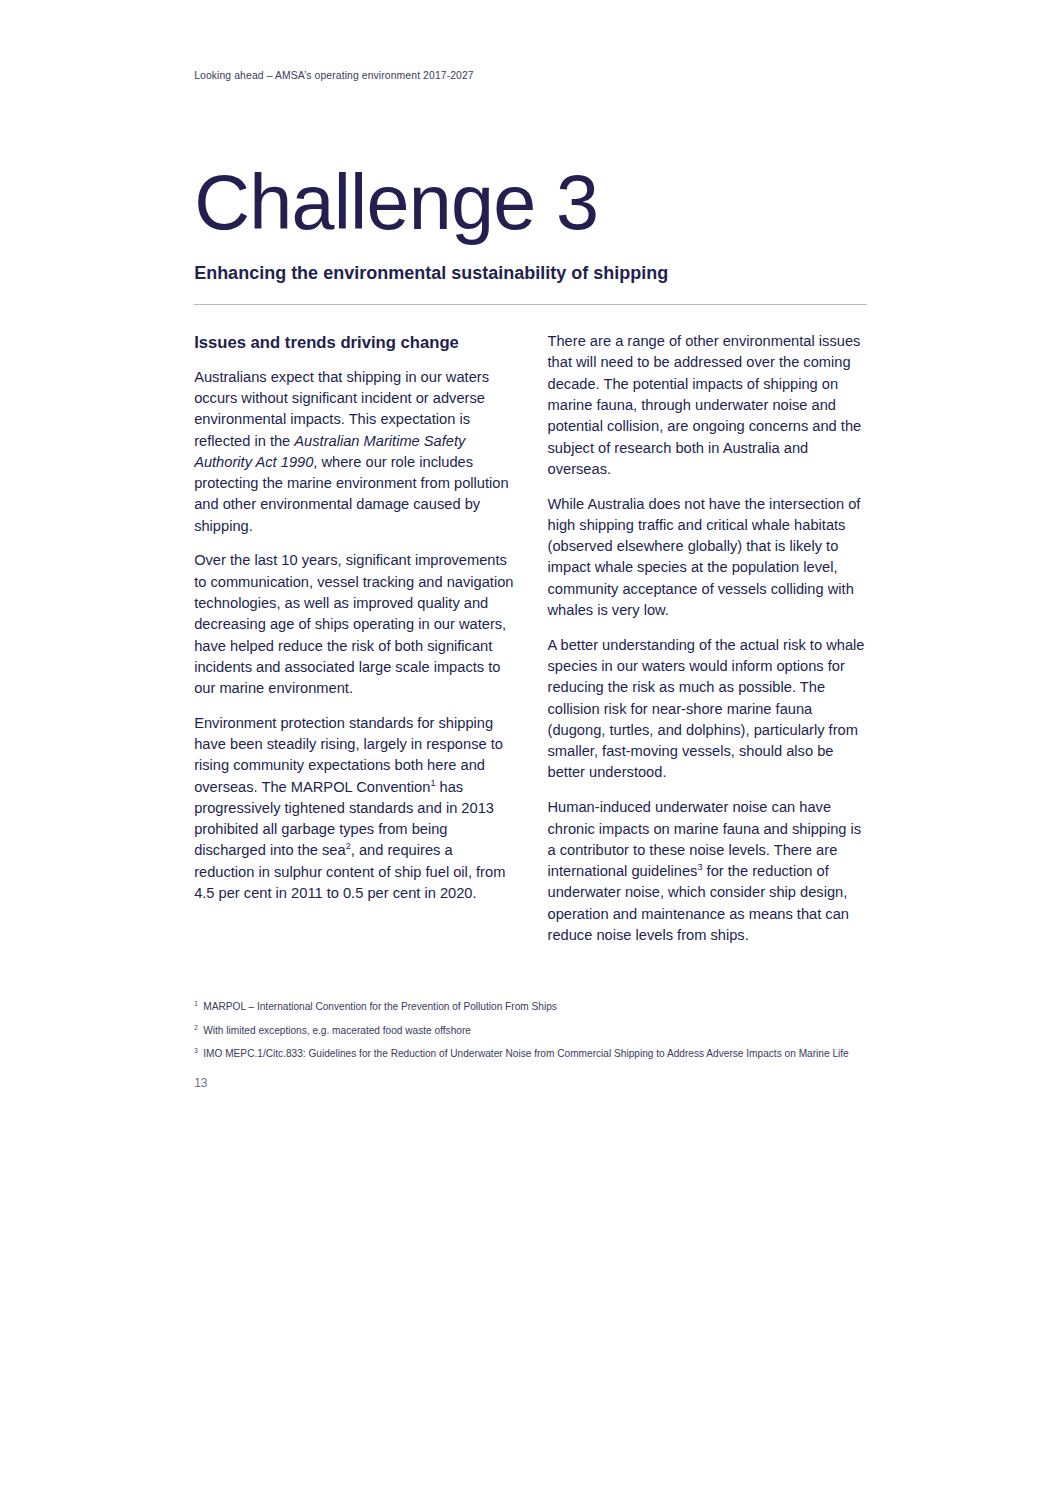Looking ahead – AMSA’s operating environment 2017-2027
Challenge 3
Enhancing the environmental sustainability of shipping
Issues and trends driving change
Australians expect that shipping in our waters occurs without significant incident or adverse environmental impacts. This expectation is reflected in the Australian Maritime Safety Authority Act 1990, where our role includes protecting the marine environment from pollution and other environmental damage caused by shipping.
Over the last 10 years, significant improvements to communication, vessel tracking and navigation technologies, as well as improved quality and decreasing age of ships operating in our waters, have helped reduce the risk of both significant incidents and associated large scale impacts to our marine environment.
Environment protection standards for shipping have been steadily rising, largely in response to rising community expectations both here and overseas. The MARPOL Convention1 has progressively tightened standards and in 2013 prohibited all garbage types from being discharged into the sea2, and requires a reduction in sulphur content of ship fuel oil, from 4.5 per cent in 2011 to 0.5 per cent in 2020.
There are a range of other environmental issues that will need to be addressed over the coming decade. The potential impacts of shipping on marine fauna, through underwater noise and potential collision, are ongoing concerns and the subject of research both in Australia and overseas.
While Australia does not have the intersection of high shipping traffic and critical whale habitats (observed elsewhere globally) that is likely to impact whale species at the population level, community acceptance of vessels colliding with whales is very low.
A better understanding of the actual risk to whale species in our waters would inform options for reducing the risk as much as possible. The collision risk for near-shore marine fauna (dugong, turtles, and dolphins), particularly from smaller, fast-moving vessels, should also be better understood.
Human-induced underwater noise can have chronic impacts on marine fauna and shipping is a contributor to these noise levels. There are international guidelines3 for the reduction of underwater noise, which consider ship design, operation and maintenance as means that can reduce noise levels from ships.
1 MARPOL – International Convention for the Prevention of Pollution From Ships
2 With limited exceptions, e.g. macerated food waste offshore
3 IMO MEPC.1/Citc.833: Guidelines for the Reduction of Underwater Noise from Commercial Shipping to Address Adverse Impacts on Marine Life
13